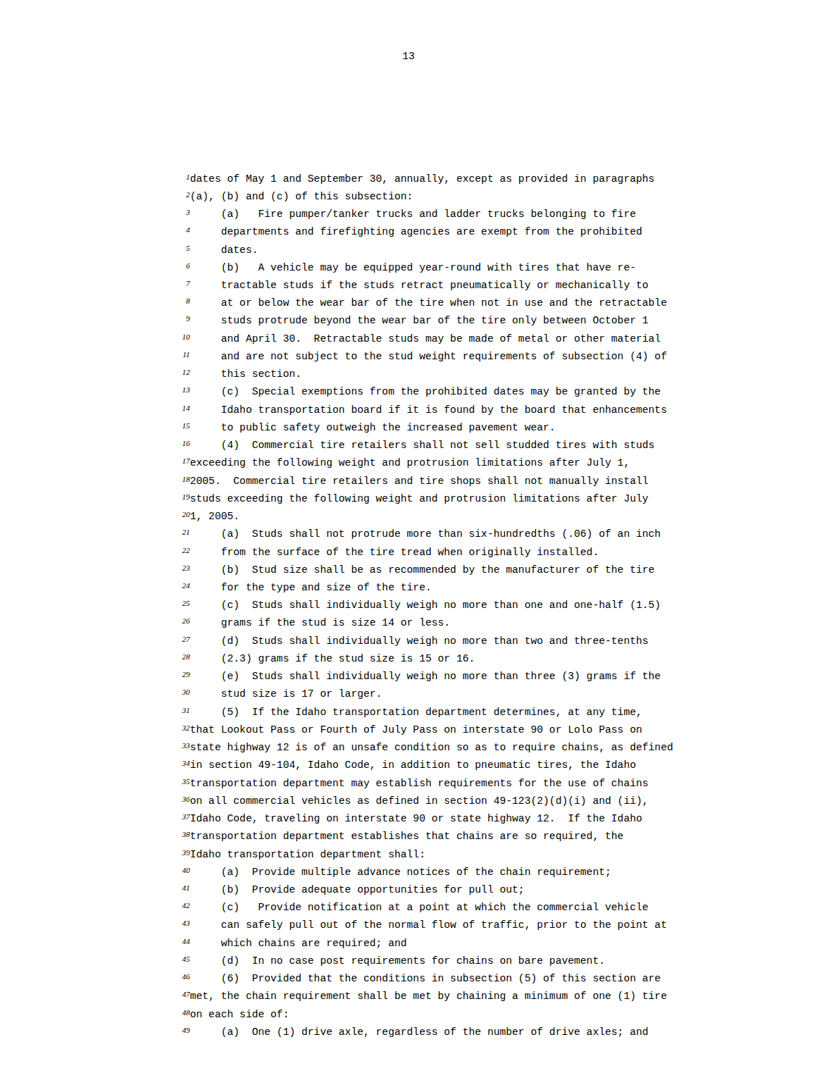13
| 1 | dates of May 1 and September 30, annually, except as provided in paragraphs |
| 2 | (a), (b) and (c) of this subsection: |
| 3 | (a) Fire pumper/tanker trucks and ladder trucks belonging to fire |
| 4 | departments and firefighting agencies are exempt from the prohibited |
| 5 | dates. |
| 6 | (b) A vehicle may be equipped year-round with tires that have re- |
| 7 | tractable studs if the studs retract pneumatically or mechanically to |
| 8 | at or below the wear bar of the tire when not in use and the retractable |
| 9 | studs protrude beyond the wear bar of the tire only between October 1 |
| 10 | and April 30. Retractable studs may be made of metal or other material |
| 11 | and are not subject to the stud weight requirements of subsection (4) of |
| 12 | this section. |
| 13 | (c) Special exemptions from the prohibited dates may be granted by the |
| 14 | Idaho transportation board if it is found by the board that enhancements |
| 15 | to public safety outweigh the increased pavement wear. |
| 16 | (4) Commercial tire retailers shall not sell studded tires with studs |
| 17 | exceeding the following weight and protrusion limitations after July 1, |
| 18 | 2005. Commercial tire retailers and tire shops shall not manually install |
| 19 | studs exceeding the following weight and protrusion limitations after July |
| 20 | 1, 2005. |
| 21 | (a) Studs shall not protrude more than six-hundredths (.06) of an inch |
| 22 | from the surface of the tire tread when originally installed. |
| 23 | (b) Stud size shall be as recommended by the manufacturer of the tire |
| 24 | for the type and size of the tire. |
| 25 | (c) Studs shall individually weigh no more than one and one-half (1.5) |
| 26 | grams if the stud is size 14 or less. |
| 27 | (d) Studs shall individually weigh no more than two and three-tenths |
| 28 | (2.3) grams if the stud size is 15 or 16. |
| 29 | (e) Studs shall individually weigh no more than three (3) grams if the |
| 30 | stud size is 17 or larger. |
| 31 | (5) If the Idaho transportation department determines, at any time, |
| 32 | that Lookout Pass or Fourth of July Pass on interstate 90 or Lolo Pass on |
| 33 | state highway 12 is of an unsafe condition so as to require chains, as defined |
| 34 | in section 49-104, Idaho Code, in addition to pneumatic tires, the Idaho |
| 35 | transportation department may establish requirements for the use of chains |
| 36 | on all commercial vehicles as defined in section 49-123(2)(d)(i) and (ii), |
| 37 | Idaho Code, traveling on interstate 90 or state highway 12. If the Idaho |
| 38 | transportation department establishes that chains are so required, the |
| 39 | Idaho transportation department shall: |
| 40 | (a) Provide multiple advance notices of the chain requirement; |
| 41 | (b) Provide adequate opportunities for pull out; |
| 42 | (c) Provide notification at a point at which the commercial vehicle |
| 43 | can safely pull out of the normal flow of traffic, prior to the point at |
| 44 | which chains are required; and |
| 45 | (d) In no case post requirements for chains on bare pavement. |
| 46 | (6) Provided that the conditions in subsection (5) of this section are |
| 47 | met, the chain requirement shall be met by chaining a minimum of one (1) tire |
| 48 | on each side of: |
| 49 | (a) One (1) drive axle, regardless of the number of drive axles; and |